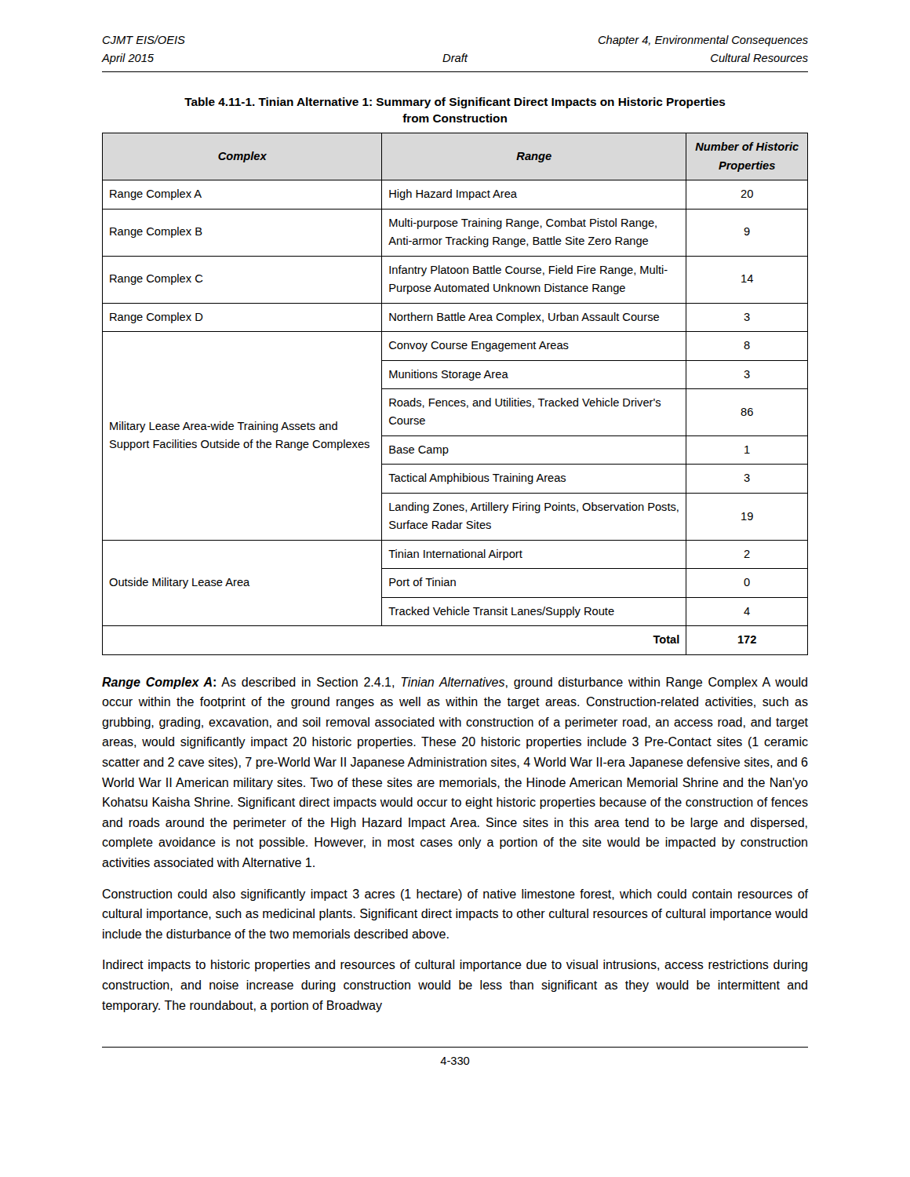CJMT EIS/OEIS
Chapter 4, Environmental Consequences
April 2015
Draft
Cultural Resources
Table 4.11-1. Tinian Alternative 1: Summary of Significant Direct Impacts on Historic Properties
from Construction
| Complex | Range | Number of Historic Properties |
| --- | --- | --- |
| Range Complex A | High Hazard Impact Area | 20 |
| Range Complex B | Multi-purpose Training Range, Combat Pistol Range, Anti-armor Tracking Range, Battle Site Zero Range | 9 |
| Range Complex C | Infantry Platoon Battle Course, Field Fire Range, Multi-Purpose Automated Unknown Distance Range | 14 |
| Range Complex D | Northern Battle Area Complex, Urban Assault Course | 3 |
| Military Lease Area-wide Training Assets and Support Facilities Outside of the Range Complexes | Convoy Course Engagement Areas | 8 |
| Munitions Storage Area | 3 |
| Roads, Fences, and Utilities, Tracked Vehicle Driver's Course | 86 |
| Base Camp | 1 |
| Tactical Amphibious Training Areas | 3 |
| Landing Zones, Artillery Firing Points, Observation Posts, Surface Radar Sites | 19 |
| Outside Military Lease Area | Tinian International Airport | 2 |
| Port of Tinian | 0 |
| Tracked Vehicle Transit Lanes/Supply Route | 4 |
| Total | 172 |
Range Complex A: As described in Section 2.4.1, Tinian Alternatives, ground disturbance within Range Complex A would occur within the footprint of the ground ranges as well as within the target areas. Construction-related activities, such as grubbing, grading, excavation, and soil removal associated with construction of a perimeter road, an access road, and target areas, would significantly impact 20 historic properties. These 20 historic properties include 3 Pre-Contact sites (1 ceramic scatter and 2 cave sites), 7 pre-World War II Japanese Administration sites, 4 World War II-era Japanese defensive sites, and 6 World War II American military sites. Two of these sites are memorials, the Hinode American Memorial Shrine and the Nan'yo Kohatsu Kaisha Shrine. Significant direct impacts would occur to eight historic properties because of the construction of fences and roads around the perimeter of the High Hazard Impact Area. Since sites in this area tend to be large and dispersed, complete avoidance is not possible. However, in most cases only a portion of the site would be impacted by construction activities associated with Alternative 1.
Construction could also significantly impact 3 acres (1 hectare) of native limestone forest, which could contain resources of cultural importance, such as medicinal plants. Significant direct impacts to other cultural resources of cultural importance would include the disturbance of the two memorials described above.
Indirect impacts to historic properties and resources of cultural importance due to visual intrusions, access restrictions during construction, and noise increase during construction would be less than significant as they would be intermittent and temporary. The roundabout, a portion of Broadway
4-330